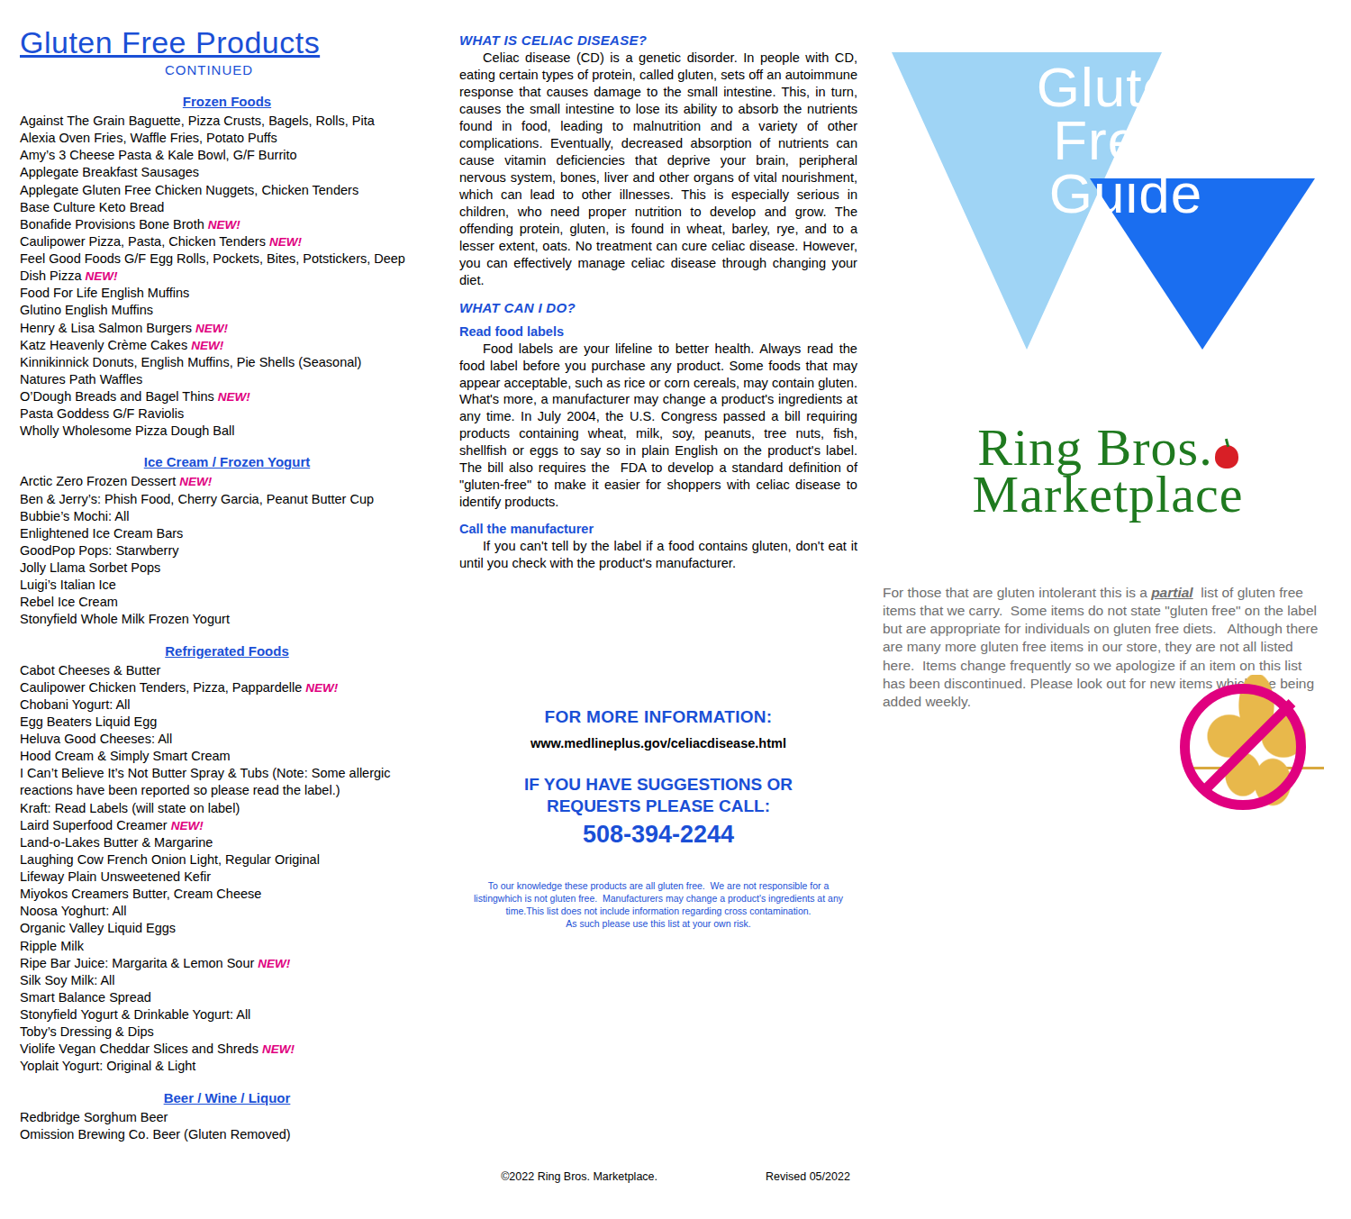Gluten Free Products
CONTINUED
Frozen Foods
Against The Grain Baguette, Pizza Crusts, Bagels, Rolls, Pita
Alexia Oven Fries, Waffle Fries, Potato Puffs
Amy’s 3 Cheese Pasta & Kale Bowl, G/F Burrito
Applegate Breakfast Sausages
Applegate Gluten Free Chicken Nuggets, Chicken Tenders
Base Culture Keto Bread
Bonafide Provisions Bone Broth NEW!
Caulipower Pizza, Pasta, Chicken Tenders NEW!
Feel Good Foods G/F Egg Rolls, Pockets, Bites, Potstickers, Deep Dish Pizza NEW!
Food For Life English Muffins
Glutino English Muffins
Henry & Lisa Salmon Burgers NEW!
Katz Heavenly Crème Cakes NEW!
Kinnikinnick Donuts, English Muffins, Pie Shells (Seasonal)
Natures Path Waffles
O’Dough Breads and Bagel Thins NEW!
Pasta Goddess G/F Raviolis
Wholly Wholesome Pizza Dough Ball
Ice Cream / Frozen Yogurt
Arctic Zero Frozen Dessert NEW!
Ben & Jerry’s: Phish Food, Cherry Garcia, Peanut Butter Cup
Bubbie’s Mochi: All
Enlightened Ice Cream Bars
GoodPop Pops: Starwberry
Jolly Llama Sorbet Pops
Luigi’s Italian Ice
Rebel Ice Cream
Stonyfield Whole Milk Frozen Yogurt
Refrigerated Foods
Cabot Cheeses & Butter
Caulipower Chicken Tenders, Pizza, Pappardelle NEW!
Chobani Yogurt: All
Egg Beaters Liquid Egg
Heluva Good Cheeses: All
Hood Cream & Simply Smart Cream
I Can’t Believe It’s Not Butter Spray & Tubs (Note: Some allergic reactions have been reported so please read the label.)
Kraft: Read Labels (will state on label)
Laird Superfood Creamer NEW!
Land-o-Lakes Butter & Margarine
Laughing Cow French Onion Light, Regular Original
Lifeway Plain Unsweetened Kefir
Miyokos Creamers Butter, Cream Cheese
Noosa Yoghurt: All
Organic Valley Liquid Eggs
Ripple Milk
Ripe Bar Juice: Margarita & Lemon Sour NEW!
Silk Soy Milk: All
Smart Balance Spread
Stonyfield Yogurt & Drinkable Yogurt: All
Toby’s Dressing & Dips
Violife Vegan Cheddar Slices and Shreds NEW!
Yoplait Yogurt: Original & Light
Beer / Wine / Liquor
Redbridge Sorghum Beer
Omission Brewing Co. Beer (Gluten Removed)
WHAT IS CELIAC DISEASE?
Celiac disease (CD) is a genetic disorder. In people with CD, eating certain types of protein, called gluten, sets off an autoimmune response that causes damage to the small intestine. This, in turn, causes the small intestine to lose its ability to absorb the nutrients found in food, leading to malnutrition and a variety of other complications. Eventually, decreased absorption of nutrients can cause vitamin deficiencies that deprive your brain, peripheral nervous system, bones, liver and other organs of vital nourishment, which can lead to other illnesses. This is especially serious in children, who need proper nutrition to develop and grow. The offending protein, gluten, is found in wheat, barley, rye, and to a lesser extent, oats. No treatment can cure celiac disease. However, you can effectively manage celiac disease through changing your diet.
WHAT CAN I DO?
Read food labels
Food labels are your lifeline to better health. Always read the food label before you purchase any product. Some foods that may appear acceptable, such as rice or corn cereals, may contain gluten. What's more, a manufacturer may change a product's ingredients at any time. In July 2004, the U.S. Congress passed a bill requiring products containing wheat, milk, soy, peanuts, tree nuts, fish, shellfish or eggs to say so in plain English on the product's label. The bill also requires the FDA to develop a standard definition of "gluten-free" to make it easier for shoppers with celiac disease to identify products.
Call the manufacturer
If you can't tell by the label if a food contains gluten, don't eat it until you check with the product's manufacturer.
FOR MORE INFORMATION:
www.medlineplus.gov/celiacdisease.html
IF YOU HAVE SUGGESTIONS OR
REQUESTS PLEASE CALL:
508-394-2244
To our knowledge these products are all gluten free. We are not responsible for a listingwhich is not gluten free. Manufacturers may change a product's ingredients at any time.This list does not include information regarding cross contamination.
As such please use this list at your own risk.
Gluten Free Guide
Ring Bros.
Marketplace
For those that are gluten intolerant this is a partial list of gluten free items that we carry. Some items do not state "gluten free" on the label but are appropriate for individuals on gluten free diets. Although there are many more gluten free items in our store, they are not all listed here. Items change frequently so we apologize if an item on this list has been discontinued. Please look out for new items which are being added weekly.
©2022 Ring Bros. Marketplace.Revised 05/2022